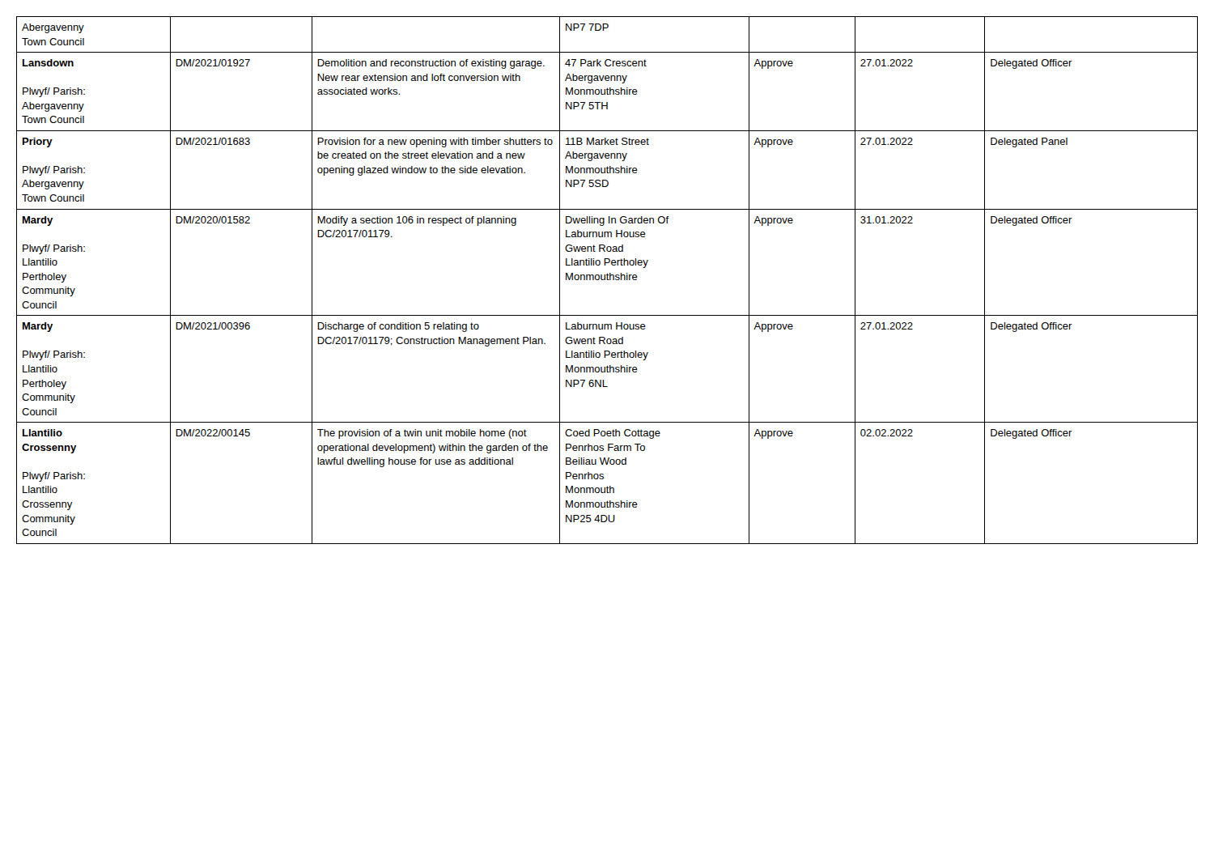| Abergavenny Town Council | | | NP7 7DP | | | |
| Lansdown Plwyf/ Parish: Abergavenny Town Council | DM/2021/01927 | Demolition and reconstruction of existing garage. New rear extension and loft conversion with associated works. | 47 Park Crescent Abergavenny Monmouthshire NP7 5TH | Approve | 27.01.2022 | Delegated Officer |
| Priory Plwyf/ Parish: Abergavenny Town Council | DM/2021/01683 | Provision for a new opening with timber shutters to be created on the street elevation and a new opening glazed window to the side elevation. | 11B Market Street Abergavenny Monmouthshire NP7 5SD | Approve | 27.01.2022 | Delegated Panel |
| Mardy Plwyf/ Parish: Llantilio Pertholey Community Council | DM/2020/01582 | Modify a section 106 in respect of planning DC/2017/01179. | Dwelling In Garden Of Laburnum House Gwent Road Llantilio Pertholey Monmouthshire | Approve | 31.01.2022 | Delegated Officer |
| Mardy Plwyf/ Parish: Llantilio Pertholey Community Council | DM/2021/00396 | Discharge of condition 5 relating to DC/2017/01179; Construction Management Plan. | Laburnum House Gwent Road Llantilio Pertholey Monmouthshire NP7 6NL | Approve | 27.01.2022 | Delegated Officer |
| Llantilio Crossenny Plwyf/ Parish: Llantilio Crossenny Community Council | DM/2022/00145 | The provision of a twin unit mobile home (not operational development) within the garden of the lawful dwelling house for use as additional | Coed Poeth Cottage Penrhos Farm To Beiliau Wood Penrhos Monmouth Monmouthshire NP25 4DU | Approve | 02.02.2022 | Delegated Officer |